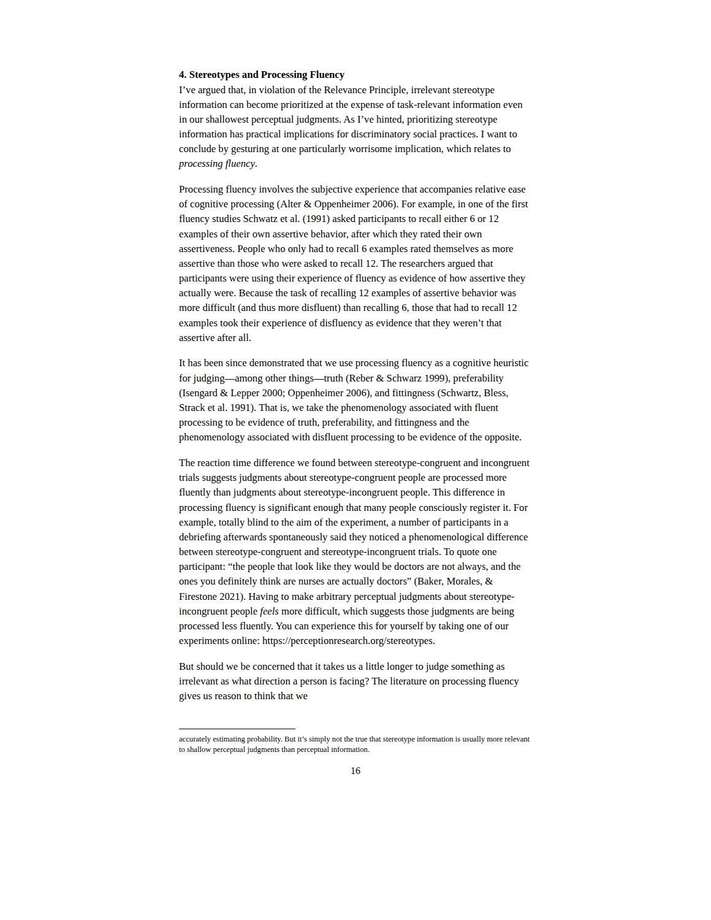4. Stereotypes and Processing Fluency
I’ve argued that, in violation of the Relevance Principle, irrelevant stereotype information can become prioritized at the expense of task-relevant information even in our shallowest perceptual judgments. As I’ve hinted, prioritizing stereotype information has practical implications for discriminatory social practices. I want to conclude by gesturing at one particularly worrisome implication, which relates to processing fluency.
Processing fluency involves the subjective experience that accompanies relative ease of cognitive processing (Alter & Oppenheimer 2006). For example, in one of the first fluency studies Schwatz et al. (1991) asked participants to recall either 6 or 12 examples of their own assertive behavior, after which they rated their own assertiveness. People who only had to recall 6 examples rated themselves as more assertive than those who were asked to recall 12. The researchers argued that participants were using their experience of fluency as evidence of how assertive they actually were. Because the task of recalling 12 examples of assertive behavior was more difficult (and thus more disfluent) than recalling 6, those that had to recall 12 examples took their experience of disfluency as evidence that they weren’t that assertive after all.
It has been since demonstrated that we use processing fluency as a cognitive heuristic for judging—among other things—truth (Reber & Schwarz 1999), preferability (Isengard & Lepper 2000; Oppenheimer 2006), and fittingness (Schwartz, Bless, Strack et al. 1991). That is, we take the phenomenology associated with fluent processing to be evidence of truth, preferability, and fittingness and the phenomenology associated with disfluent processing to be evidence of the opposite.
The reaction time difference we found between stereotype-congruent and incongruent trials suggests judgments about stereotype-congruent people are processed more fluently than judgments about stereotype-incongruent people. This difference in processing fluency is significant enough that many people consciously register it. For example, totally blind to the aim of the experiment, a number of participants in a debriefing afterwards spontaneously said they noticed a phenomenological difference between stereotype-congruent and stereotype-incongruent trials. To quote one participant: “the people that look like they would be doctors are not always, and the ones you definitely think are nurses are actually doctors” (Baker, Morales, & Firestone 2021). Having to make arbitrary perceptual judgments about stereotype-incongruent people feels more difficult, which suggests those judgments are being processed less fluently. You can experience this for yourself by taking one of our experiments online: https://perceptionresearch.org/stereotypes.
But should we be concerned that it takes us a little longer to judge something as irrelevant as what direction a person is facing? The literature on processing fluency gives us reason to think that we
accurately estimating probability. But it’s simply not the true that stereotype information is usually more relevant to shallow perceptual judgments than perceptual information.
16